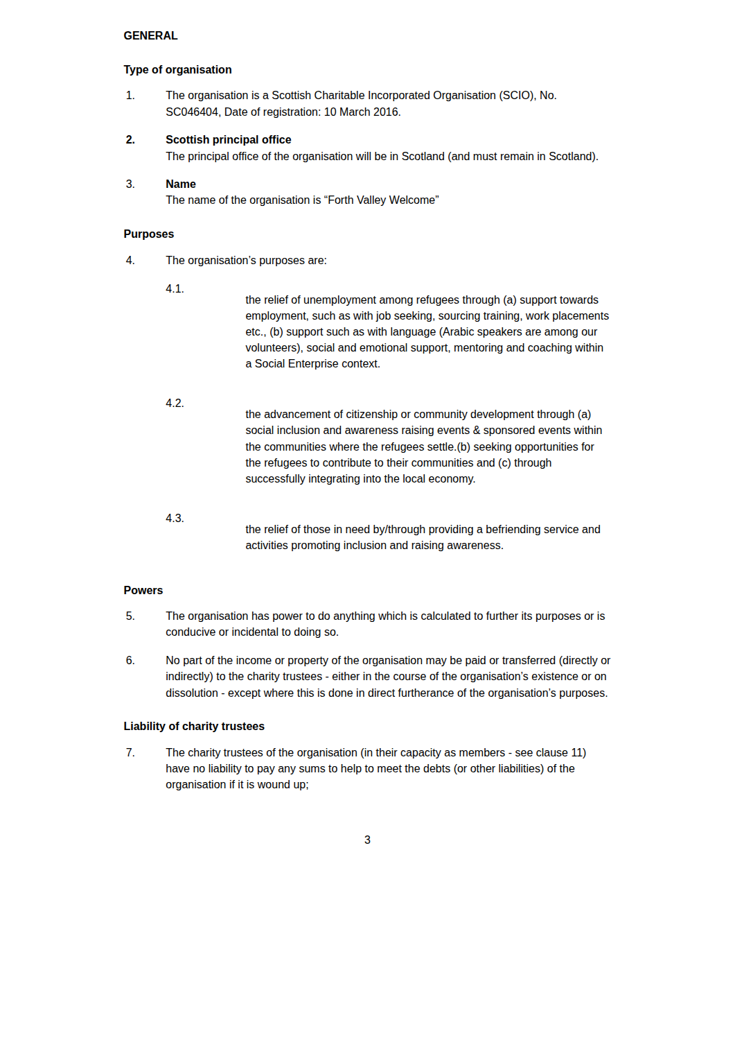GENERAL
Type of organisation
1.
The organisation is a Scottish Charitable Incorporated Organisation (SCIO), No. SC046404, Date of registration: 10 March 2016.
2.
Scottish principal office
The principal office of the organisation will be in Scotland (and must remain in Scotland).
3.
Name
The name of the organisation is “Forth Valley Welcome”
Purposes
4.
The organisation’s purposes are:
4.1.
the relief of unemployment among refugees through (a) support towards employment, such as with job seeking, sourcing training, work placements etc., (b) support such as with language (Arabic speakers are among our volunteers), social and emotional support, mentoring and coaching within a Social Enterprise context.
4.2.
the advancement of citizenship or community development through (a) social inclusion and awareness raising events & sponsored events within the communities where the refugees settle.(b) seeking opportunities for the refugees to contribute to their communities and (c) through successfully integrating into the local economy.
4.3.
the relief of those in need by/through providing a befriending service and activities promoting inclusion and raising awareness.
Powers
5.
The organisation has power to do anything which is calculated to further its purposes or is conducive or incidental to doing so.
6.
No part of the income or property of the organisation may be paid or transferred (directly or indirectly) to the charity trustees - either in the course of the organisation’s existence or on dissolution - except where this is done in direct furtherance of the organisation’s purposes.
Liability of charity trustees
7.
The charity trustees of the organisation (in their capacity as members - see clause 11) have no liability to pay any sums to help to meet the debts (or other liabilities) of the organisation if it is wound up;
3